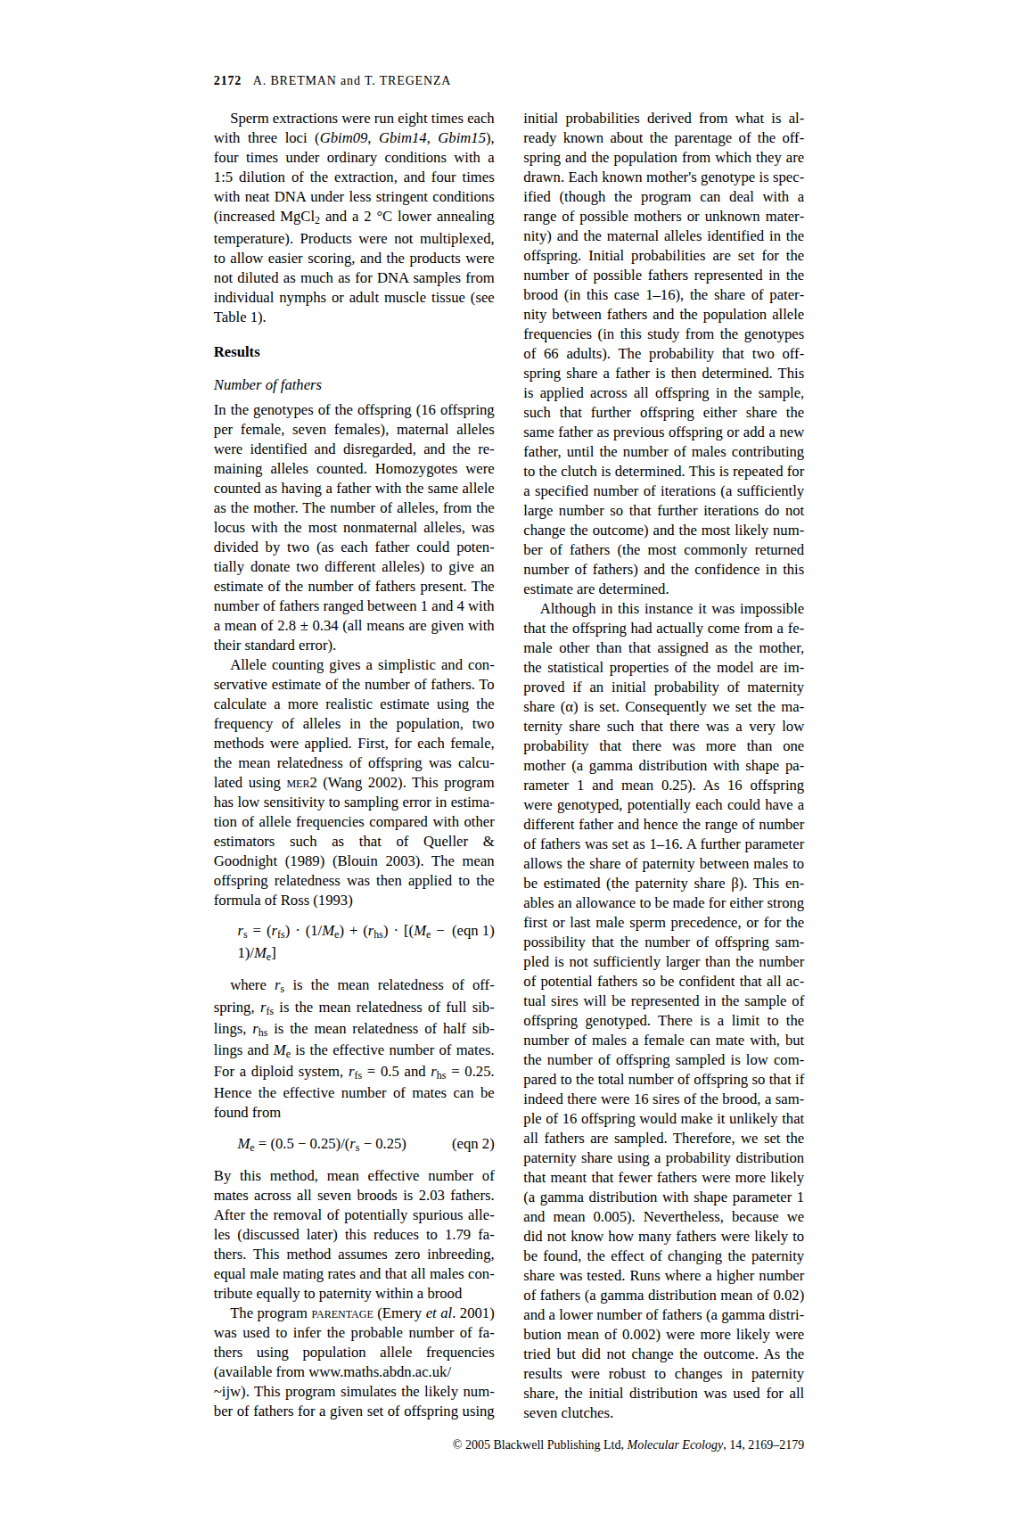2172 A. BRETMAN and T. TREGENZA
Sperm extractions were run eight times each with three loci (Gbim09, Gbim14, Gbim15), four times under ordinary conditions with a 1:5 dilution of the extraction, and four times with neat DNA under less stringent conditions (increased MgCl2 and a 2 °C lower annealing temperature). Products were not multiplexed, to allow easier scoring, and the products were not diluted as much as for DNA samples from individual nymphs or adult muscle tissue (see Table 1).
Results
Number of fathers
In the genotypes of the offspring (16 offspring per female, seven females), maternal alleles were identified and disregarded, and the remaining alleles counted. Homozygotes were counted as having a father with the same allele as the mother. The number of alleles, from the locus with the most nonmaternal alleles, was divided by two (as each father could potentially donate two different alleles) to give an estimate of the number of fathers present. The number of fathers ranged between 1 and 4 with a mean of 2.8 ± 0.34 (all means are given with their standard error).
Allele counting gives a simplistic and conservative estimate of the number of fathers. To calculate a more realistic estimate using the frequency of alleles in the population, two methods were applied. First, for each female, the mean relatedness of offspring was calculated using mer2 (Wang 2002). This program has low sensitivity to sampling error in estimation of allele frequencies compared with other estimators such as that of Queller & Goodnight (1989) (Blouin 2003). The mean offspring relatedness was then applied to the formula of Ross (1993)
rs = (rfs) · (1/Me) + (rhs) · [(Me − 1)/Me]
(eqn 1)
where rs is the mean relatedness of offspring, rfs is the mean relatedness of full siblings, rhs is the mean relatedness of half siblings and Me is the effective number of mates. For a diploid system, rfs = 0.5 and rhs = 0.25. Hence the effective number of mates can be found from
Me = (0.5 − 0.25)/(rs − 0.25)
(eqn 2)
By this method, mean effective number of mates across all seven broods is 2.03 fathers. After the removal of potentially spurious alleles (discussed later) this reduces to 1.79 fathers. This method assumes zero inbreeding, equal male mating rates and that all males contribute equally to paternity within a brood
The program parentage (Emery et al. 2001) was used to infer the probable number of fathers using population allele frequencies (available from www.maths.abdn.ac.uk/
~ijw). This program simulates the likely number of fathers for a given set of offspring using initial probabilities derived from what is already known about the parentage of the offspring and the population from which they are drawn. Each known mother's genotype is specified (though the program can deal with a range of possible mothers or unknown maternity) and the maternal alleles identified in the offspring. Initial probabilities are set for the number of possible fathers represented in the brood (in this case 1–16), the share of paternity between fathers and the population allele frequencies (in this study from the genotypes of 66 adults). The probability that two offspring share a father is then determined. This is applied across all offspring in the sample, such that further offspring either share the same father as previous offspring or add a new father, until the number of males contributing to the clutch is determined. This is repeated for a specified number of iterations (a sufficiently large number so that further iterations do not change the outcome) and the most likely number of fathers (the most commonly returned number of fathers) and the confidence in this estimate are determined.
Although in this instance it was impossible that the offspring had actually come from a female other than that assigned as the mother, the statistical properties of the model are improved if an initial probability of maternity share (α) is set. Consequently we set the maternity share such that there was a very low probability that there was more than one mother (a gamma distribution with shape parameter 1 and mean 0.25). As 16 offspring were genotyped, potentially each could have a different father and hence the range of number of fathers was set as 1–16. A further parameter allows the share of paternity between males to be estimated (the paternity share β). This enables an allowance to be made for either strong first or last male sperm precedence, or for the possibility that the number of offspring sampled is not sufficiently larger than the number of potential fathers so be confident that all actual sires will be represented in the sample of offspring genotyped. There is a limit to the number of males a female can mate with, but the number of offspring sampled is low compared to the total number of offspring so that if indeed there were 16 sires of the brood, a sample of 16 offspring would make it unlikely that all fathers are sampled. Therefore, we set the paternity share using a probability distribution that meant that fewer fathers were more likely (a gamma distribution with shape parameter 1 and mean 0.005). Nevertheless, because we did not know how many fathers were likely to be found, the effect of changing the paternity share was tested. Runs where a higher number of fathers (a gamma distribution mean of 0.02) and a lower number of fathers (a gamma distribution mean of 0.002) were more likely were tried but did not change the outcome. As the results were robust to changes in paternity share, the initial distribution was used for all seven clutches.
© 2005 Blackwell Publishing Ltd, Molecular Ecology, 14, 2169–2179